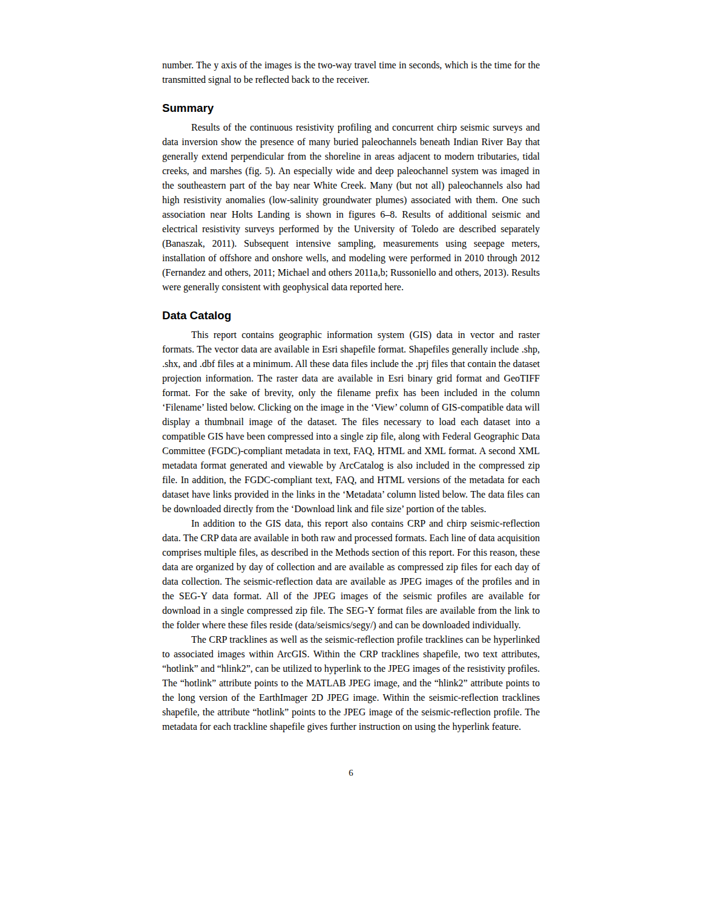number. The y axis of the images is the two-way travel time in seconds, which is the time for the transmitted signal to be reflected back to the receiver.
Summary
Results of the continuous resistivity profiling and concurrent chirp seismic surveys and data inversion show the presence of many buried paleochannels beneath Indian River Bay that generally extend perpendicular from the shoreline in areas adjacent to modern tributaries, tidal creeks, and marshes (fig. 5). An especially wide and deep paleochannel system was imaged in the southeastern part of the bay near White Creek. Many (but not all) paleochannels also had high resistivity anomalies (low-salinity groundwater plumes) associated with them. One such association near Holts Landing is shown in figures 6–8. Results of additional seismic and electrical resistivity surveys performed by the University of Toledo are described separately (Banaszak, 2011). Subsequent intensive sampling, measurements using seepage meters, installation of offshore and onshore wells, and modeling were performed in 2010 through 2012 (Fernandez and others, 2011; Michael and others 2011a,b; Russoniello and others, 2013). Results were generally consistent with geophysical data reported here.
Data Catalog
This report contains geographic information system (GIS) data in vector and raster formats. The vector data are available in Esri shapefile format. Shapefiles generally include .shp, .shx, and .dbf files at a minimum. All these data files include the .prj files that contain the dataset projection information. The raster data are available in Esri binary grid format and GeoTIFF format. For the sake of brevity, only the filename prefix has been included in the column ‘Filename’ listed below. Clicking on the image in the ‘View’ column of GIS-compatible data will display a thumbnail image of the dataset. The files necessary to load each dataset into a compatible GIS have been compressed into a single zip file, along with Federal Geographic Data Committee (FGDC)-compliant metadata in text, FAQ, HTML and XML format. A second XML metadata format generated and viewable by ArcCatalog is also included in the compressed zip file. In addition, the FGDC-compliant text, FAQ, and HTML versions of the metadata for each dataset have links provided in the links in the ‘Metadata’ column listed below. The data files can be downloaded directly from the ‘Download link and file size’ portion of the tables.
In addition to the GIS data, this report also contains CRP and chirp seismic-reflection data. The CRP data are available in both raw and processed formats. Each line of data acquisition comprises multiple files, as described in the Methods section of this report. For this reason, these data are organized by day of collection and are available as compressed zip files for each day of data collection. The seismic-reflection data are available as JPEG images of the profiles and in the SEG-Y data format. All of the JPEG images of the seismic profiles are available for download in a single compressed zip file. The SEG-Y format files are available from the link to the folder where these files reside (data/seismics/segy/) and can be downloaded individually.
The CRP tracklines as well as the seismic-reflection profile tracklines can be hyperlinked to associated images within ArcGIS. Within the CRP tracklines shapefile, two text attributes, “hotlink” and “hlink2”, can be utilized to hyperlink to the JPEG images of the resistivity profiles. The “hotlink” attribute points to the MATLAB JPEG image, and the “hlink2” attribute points to the long version of the EarthImager 2D JPEG image. Within the seismic-reflection tracklines shapefile, the attribute “hotlink” points to the JPEG image of the seismic-reflection profile. The metadata for each trackline shapefile gives further instruction on using the hyperlink feature.
6